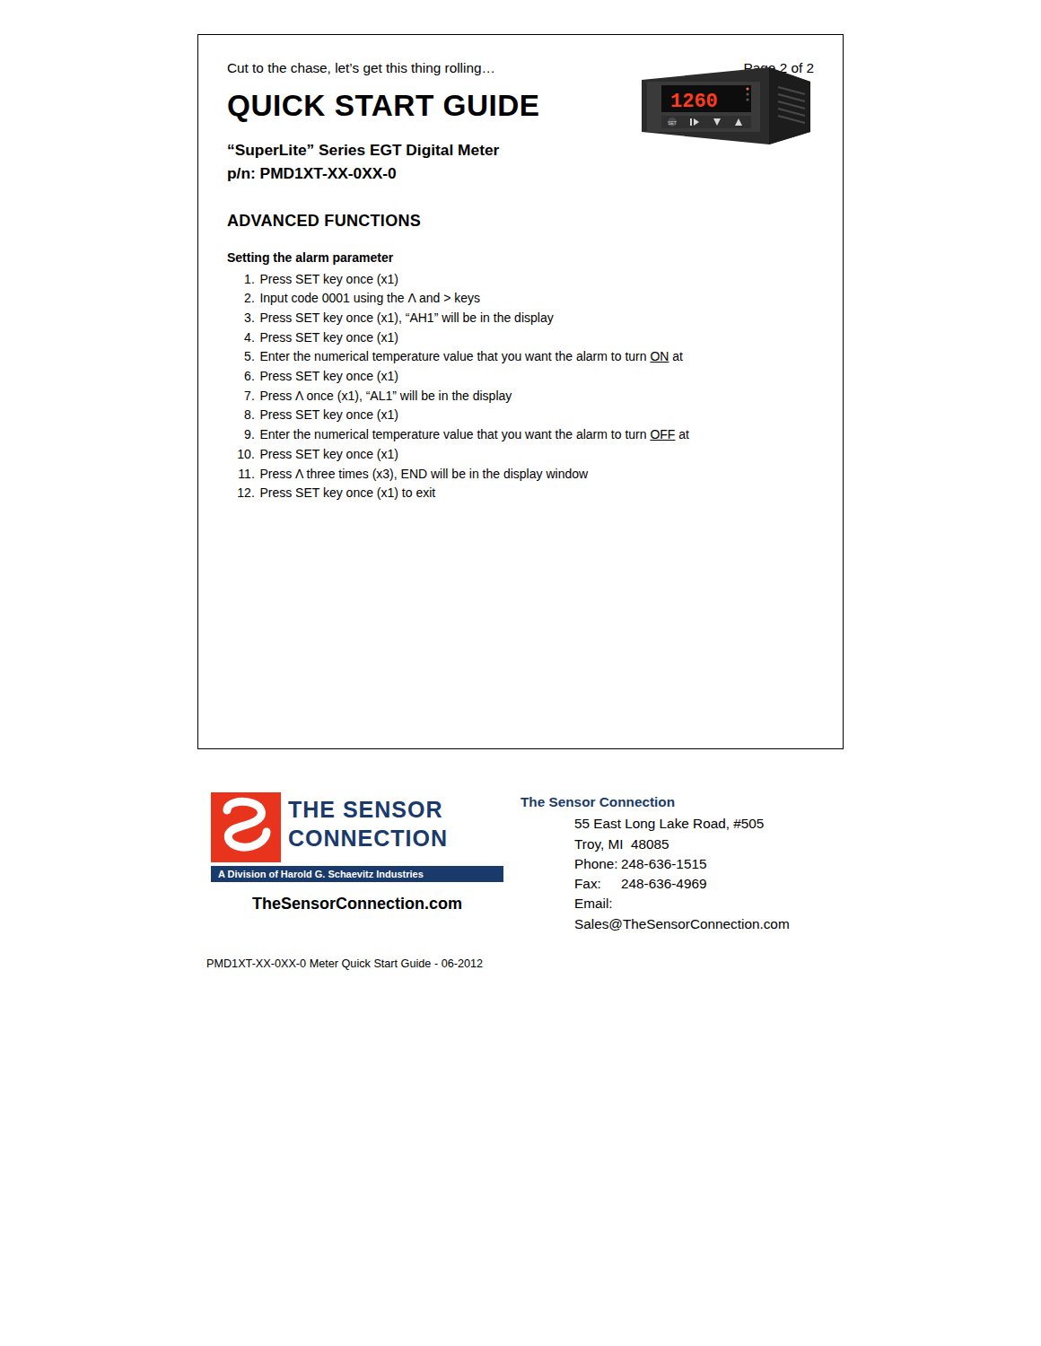Cut to the chase, let’s get this thing rolling…
Page 2 of 2
SuperLite EGT digital meter 1260 SET
QUICK START GUIDE
“SuperLite” Series EGT Digital Meter
p/n: PMD1XT-XX-0XX-0
ADVANCED FUNCTIONS
Setting the alarm parameter
1. Press SET key once (x1)
2. Input code 0001 using the Λ and > keys
3. Press SET key once (x1), “AH1” will be in the display
4. Press SET key once (x1)
5. Enter the numerical temperature value that you want the alarm to turn ON at
6. Press SET key once (x1)
7. Press Λ once (x1), “AL1” will be in the display
8. Press SET key once (x1)
9. Enter the numerical temperature value that you want the alarm to turn OFF at
10. Press SET key once (x1)
11. Press Λ three times (x3), END will be in the display window
12. Press SET key once (x1) to exit
The Sensor Connection logo THE SENSOR CONNECTION A Division of Harold G. Schaevitz Industries
TheSensorConnection.com
The Sensor Connection
55 East Long Lake Road, #505
Troy, MI 48085
Phone: 248-636-1515
Fax: 248-636-4969
Email: Sales@TheSensorConnection.com
PMD1XT-XX-0XX-0 Meter Quick Start Guide - 06-2012